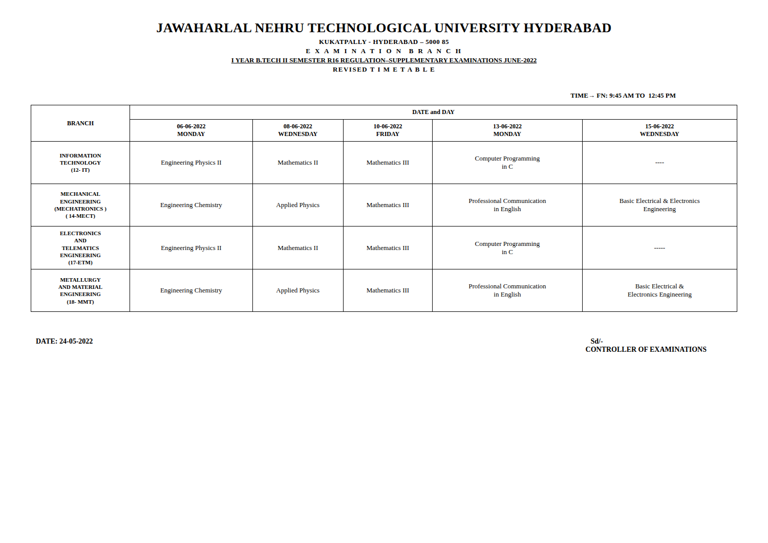JAWAHARLAL NEHRU TECHNOLOGICAL UNIVERSITY HYDERABAD
KUKATPALLY - HYDERABAD – 5000 85
E X A M I N A T I O N B R A N C H
I YEAR B.TECH II SEMESTER R16 REGULATION–SUPPLEMENTARY EXAMINATIONS JUNE-2022
REVISED T I M E T A B L E
TIME→ FN: 9:45 AM TO 12:45 PM
| BRANCH | DATE and DAY |
| --- | --- |
| 06-06-2022 MONDAY | 08-06-2022 WEDNESDAY | 10-06-2022 FRIDAY | 13-06-2022 MONDAY | 15-06-2022 WEDNESDAY |
| INFORMATION TECHNOLOGY (12- IT) | Engineering Physics II | Mathematics II | Mathematics III | Computer Programming in C | ---- |
| MECHANICAL ENGINEERING (MECHATRONICS ) ( 14-MECT) | Engineering Chemistry | Applied Physics | Mathematics III | Professional Communication in English | Basic Electrical & Electronics Engineering |
| ELECTRONICS AND TELEMATICS ENGINEERING (17-ETM) | Engineering Physics II | Mathematics II | Mathematics III | Computer Programming in C | ----- |
| METALLURGY AND MATERIAL ENGINEERING (18- MMT) | Engineering Chemistry | Applied Physics | Mathematics III | Professional Communication in English | Basic Electrical & Electronics Engineering |
DATE: 24-05-2022
Sd/- CONTROLLER OF EXAMINATIONS